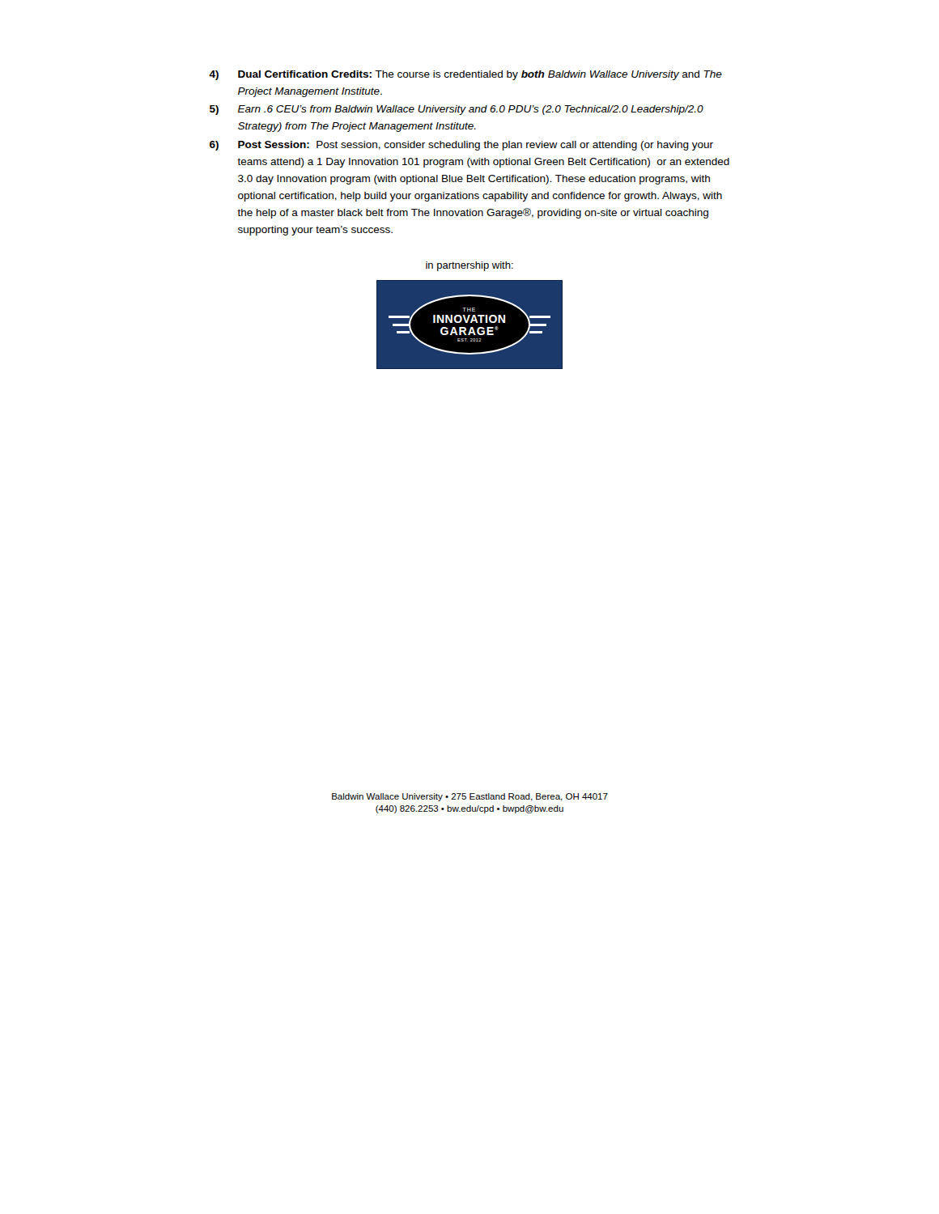4) Dual Certification Credits: The course is credentialed by both Baldwin Wallace University and The Project Management Institute.
5) Earn .6 CEU’s from Baldwin Wallace University and 6.0 PDU’s (2.0 Technical/2.0 Leadership/2.0 Strategy) from The Project Management Institute.
6) Post Session: Post session, consider scheduling the plan review call or attending (or having your teams attend) a 1 Day Innovation 101 program (with optional Green Belt Certification) or an extended 3.0 day Innovation program (with optional Blue Belt Certification). These education programs, with optional certification, help build your organizations capability and confidence for growth. Always, with the help of a master black belt from The Innovation Garage®, providing on-site or virtual coaching supporting your team’s success.
in partnership with:
THE
INNOVATION
GARAGE®
EST. 2012
Baldwin Wallace University • 275 Eastland Road, Berea, OH 44017
(440) 826.2253 • bw.edu/cpd • bwpd@bw.edu